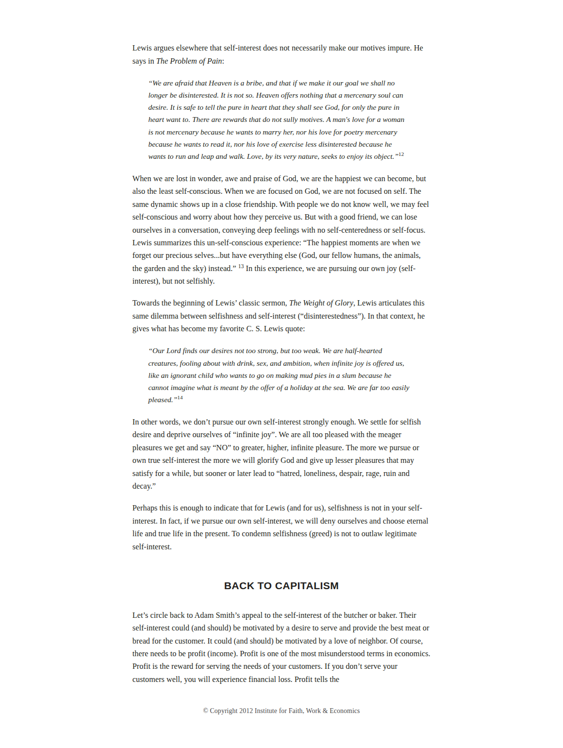Lewis argues elsewhere that self-interest does not necessarily make our motives impure. He says in The Problem of Pain:
“We are afraid that Heaven is a bribe, and that if we make it our goal we shall no longer be disinterested. It is not so. Heaven offers nothing that a mercenary soul can desire. It is safe to tell the pure in heart that they shall see God, for only the pure in heart want to. There are rewards that do not sully motives. A man's love for a woman is not mercenary because he wants to marry her, nor his love for poetry mercenary because he wants to read it, nor his love of exercise less disinterested because he wants to run and leap and walk. Love, by its very nature, seeks to enjoy its object.”12
When we are lost in wonder, awe and praise of God, we are the happiest we can become, but also the least self-conscious. When we are focused on God, we are not focused on self. The same dynamic shows up in a close friendship. With people we do not know well, we may feel self-conscious and worry about how they perceive us. But with a good friend, we can lose ourselves in a conversation, conveying deep feelings with no self-centeredness or self-focus. Lewis summarizes this un-self-conscious experience: “The happiest moments are when we forget our precious selves...but have everything else (God, our fellow humans, the animals, the garden and the sky) instead.” 13 In this experience, we are pursuing our own joy (self-interest), but not selfishly.
Towards the beginning of Lewis’ classic sermon, The Weight of Glory, Lewis articulates this same dilemma between selfishness and self-interest (“disinterestedness”). In that context, he gives what has become my favorite C. S. Lewis quote:
“Our Lord finds our desires not too strong, but too weak. We are half-hearted creatures, fooling about with drink, sex, and ambition, when infinite joy is offered us, like an ignorant child who wants to go on making mud pies in a slum because he cannot imagine what is meant by the offer of a holiday at the sea. We are far too easily pleased.”14
In other words, we don’t pursue our own self-interest strongly enough. We settle for selfish desire and deprive ourselves of “infinite joy”. We are all too pleased with the meager pleasures we get and say “NO” to greater, higher, infinite pleasure. The more we pursue or own true self-interest the more we will glorify God and give up lesser pleasures that may satisfy for a while, but sooner or later lead to “hatred, loneliness, despair, rage, ruin and decay.”
Perhaps this is enough to indicate that for Lewis (and for us), selfishness is not in your self-interest. In fact, if we pursue our own self-interest, we will deny ourselves and choose eternal life and true life in the present. To condemn selfishness (greed) is not to outlaw legitimate self-interest.
BACK TO CAPITALISM
Let’s circle back to Adam Smith’s appeal to the self-interest of the butcher or baker. Their self-interest could (and should) be motivated by a desire to serve and provide the best meat or bread for the customer. It could (and should) be motivated by a love of neighbor. Of course, there needs to be profit (income). Profit is one of the most misunderstood terms in economics. Profit is the reward for serving the needs of your customers. If you don’t serve your customers well, you will experience financial loss. Profit tells the
© Copyright 2012 Institute for Faith, Work & Economics